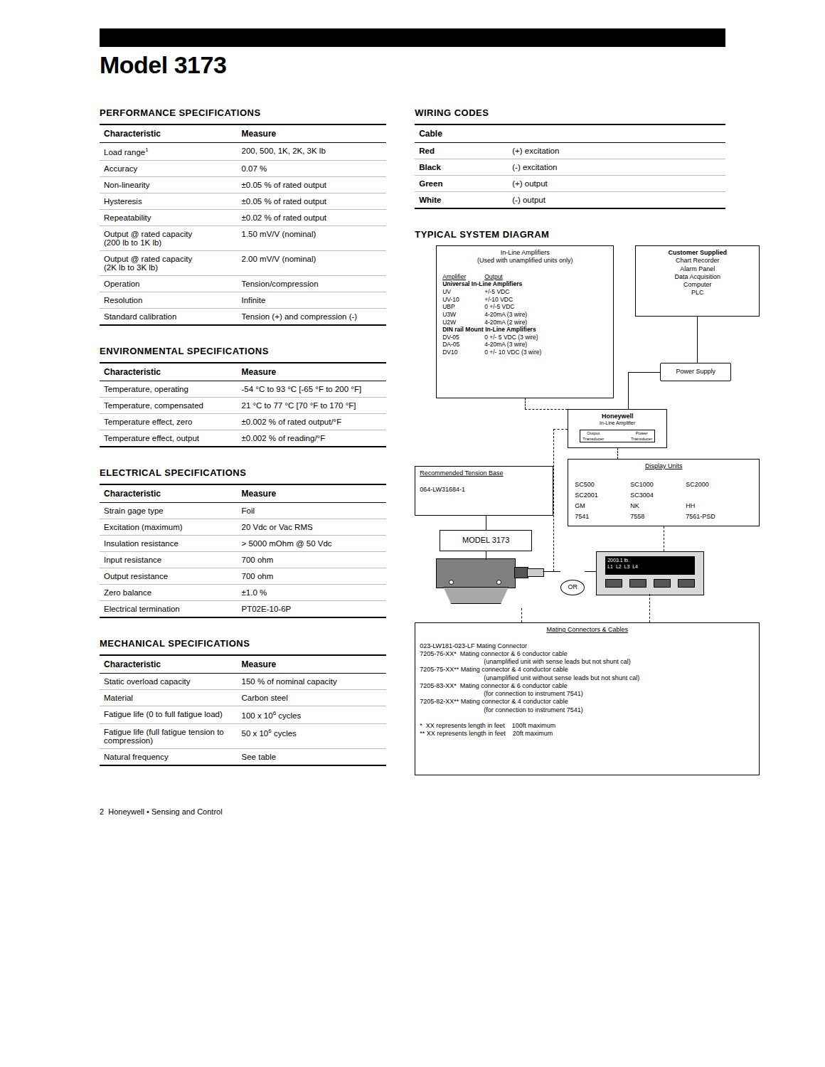Model 3173
PERFORMANCE SPECIFICATIONS
| Characteristic | Measure |
| --- | --- |
| Load range 1 | 200, 500, 1K, 2K, 3K lb |
| Accuracy | 0.07 % |
| Non-linearity | ±0.05 % of rated output |
| Hysteresis | ±0.05 % of rated output |
| Repeatability | ±0.02 % of rated output |
| Output @ rated capacity (200 lb to 1K lb) | 1.50 mV/V (nominal) |
| Output @ rated capacity (2K lb to 3K lb) | 2.00 mV/V (nominal) |
| Operation | Tension/compression |
| Resolution | Infinite |
| Standard calibration | Tension (+) and compression (-) |
ENVIRONMENTAL SPECIFICATIONS
| Characteristic | Measure |
| --- | --- |
| Temperature, operating | -54 °C to 93 °C [-65 °F to 200 °F] |
| Temperature, compensated | 21 °C to 77 °C [70 °F to 170 °F] |
| Temperature effect, zero | ±0.002 % of rated output/°F |
| Temperature effect, output | ±0.002 % of reading/°F |
ELECTRICAL SPECIFICATIONS
| Characteristic | Measure |
| --- | --- |
| Strain gage type | Foil |
| Excitation (maximum) | 20 Vdc or Vac RMS |
| Insulation resistance | > 5000 mOhm @ 50 Vdc |
| Input resistance | 700 ohm |
| Output resistance | 700 ohm |
| Zero balance | ±1.0 % |
| Electrical termination | PT02E-10-6P |
MECHANICAL SPECIFICATIONS
| Characteristic | Measure |
| --- | --- |
| Static overload capacity | 150 % of nominal capacity |
| Material | Carbon steel |
| Fatigue life (0 to full fatigue load) | 100 x 10 6 cycles |
| Fatigue life (full fatigue tension to compression) | 50 x 10 6 cycles |
| Natural frequency | See table |
WIRING CODES
| Cable | |
| --- | --- |
| Red | (+) excitation |
| Black | (-) excitation |
| Green | (+) output |
| White | (-) output |
TYPICAL SYSTEM DIAGRAM
In-Line Amplifiers
(Used with unamplified units only)
| Amplifier | Output |
| Universal In-Line Amplifiers |
| UV | +/-5 VDC |
| UV-10 | +/-10 VDC |
| UBP | 0 +/-5 VDC |
| U3W | 4-20mA (3 wire) |
| U2W | 4-20mA (2 wire) |
| DIN rail Mount In-Line Amplifiers |
| DV-05 | 0 +/- 5 VDC (3 wire) |
| DA-05 | 4-20mA (3 wire) |
| DV10 | 0 +/- 10 VDC (3 wire) |
Customer Supplied
Chart Recorder
Alarm Panel
Data Acquisition
Computer
PLC
Power Supply
Honeywell
In-Line Amplifier
Output
Transducer Power
Transducer
Display Units
| SC500 | SC1000 | SC2000 |
| SC2001 | SC3004 | |
| GM | NK | HH |
| 7541 | 7558 | 7561-PSD |
Recommended Tension Base
064-LW31684-1
MODEL 3173
OR
2003.1 lb.
L1 L2 L3 L4
Mating Connectors & Cables
023-LW181-023-LF Mating Connector
7205-76-XX* Mating connector & 6 conductor cable
(unamplified unit with sense leads but not shunt cal)
7205-75-XX** Mating connector & 4 conductor cable
(unamplified unit without sense leads but not shunt cal)
7205-83-XX* Mating connector & 6 conductor cable
(for connection to instrument 7541)
7205-82-XX** Mating connector & 4 conductor cable
(for connection to instrument 7541)
* XX represents length in feet 100ft maximum
** XX represents length in feet 20ft maximum
2 Honeywell • Sensing and Control